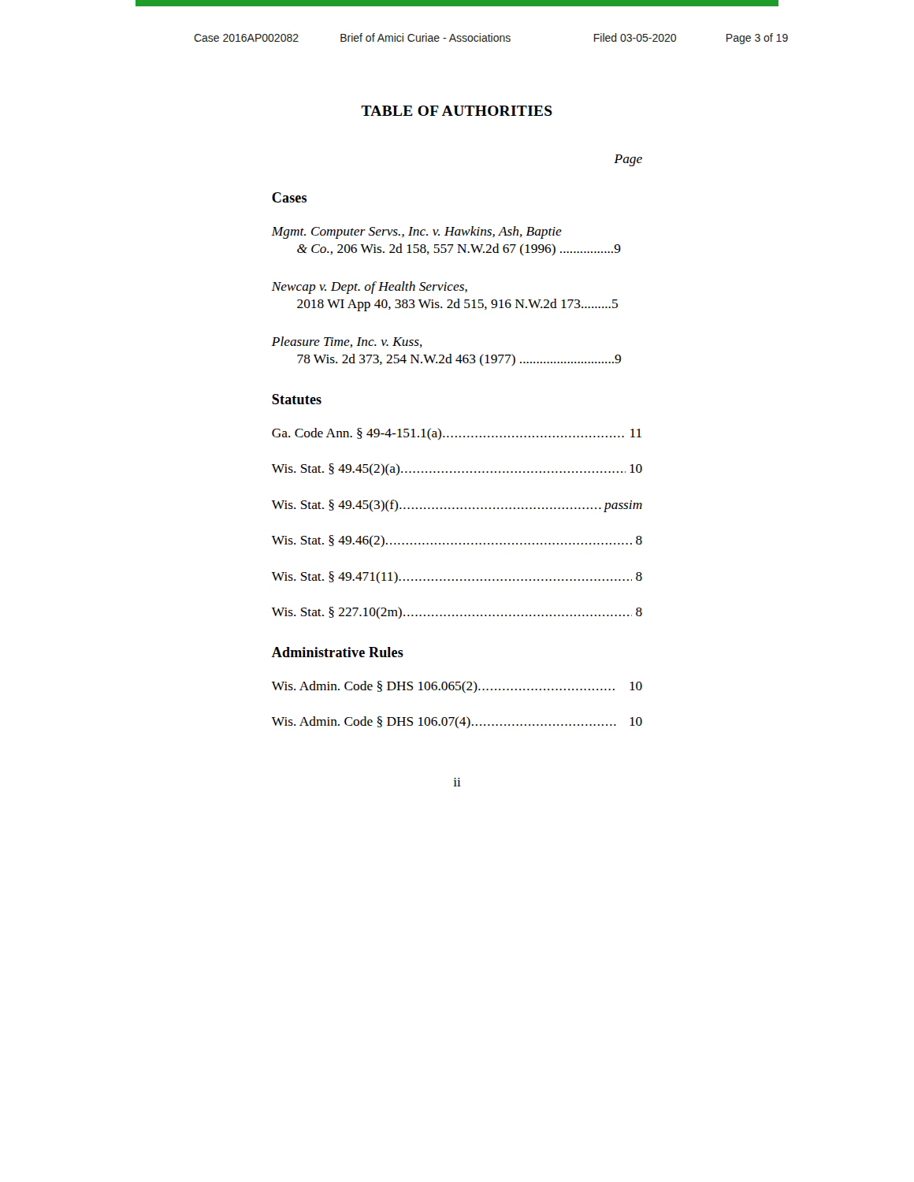Case 2016AP002082 Brief of Amici Curiae - Associations Filed 03-05-2020 Page 3 of 19
TABLE OF AUTHORITIES
Page
Cases
Mgmt. Computer Servs., Inc. v. Hawkins, Ash, Baptie & Co., 206 Wis. 2d 158, 557 N.W.2d 67 (1996) ................9
Newcap v. Dept. of Health Services, 2018 WI App 40, 383 Wis. 2d 515, 916 N.W.2d 173.........5
Pleasure Time, Inc. v. Kuss, 78 Wis. 2d 373, 254 N.W.2d 463 (1977) ............................9
Statutes
Ga. Code Ann. § 49-4-151.1(a) ............................................. 11
Wis. Stat. § 49.45(2)(a) ........................................................ 10
Wis. Stat. § 49.45(3)(f) .................................................. passim
Wis. Stat. § 49.46(2) .............................................................. 8
Wis. Stat. § 49.471(11) ........................................................... 8
Wis. Stat. § 227.10(2m) ........................................................... 8
Administrative Rules
Wis. Admin. Code § DHS 106.065(2) .................................. 10
Wis. Admin. Code § DHS 106.07(4) .................................... 10
ii